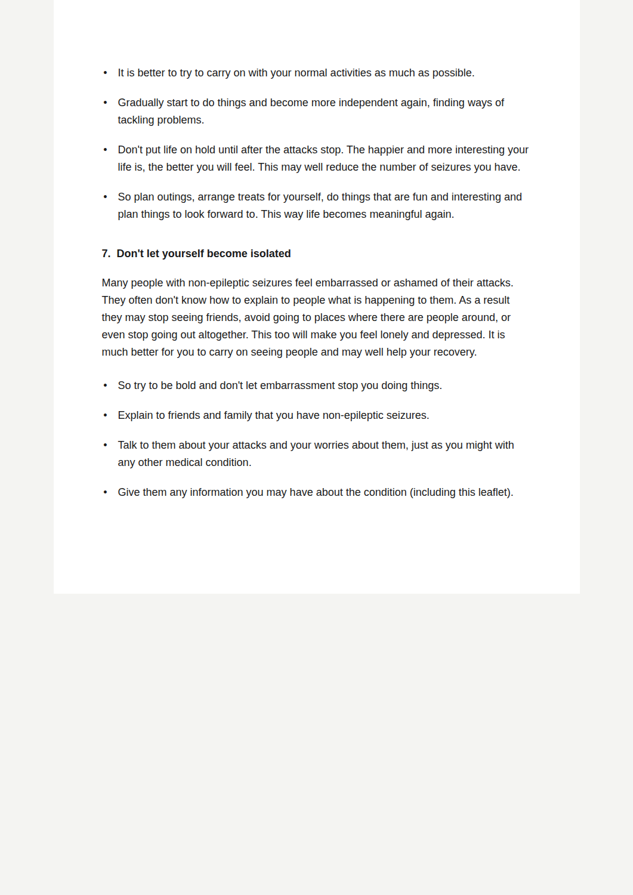It is better to try to carry on with your normal activities as much as possible.
Gradually start to do things and become more independent again, finding ways of tackling problems.
Don't put life on hold until after the attacks stop. The happier and more interesting your life is, the better you will feel. This may well reduce the number of seizures you have.
So plan outings, arrange treats for yourself, do things that are fun and interesting and plan things to look forward to. This way life becomes meaningful again.
7. Don't let yourself become isolated
Many people with non-epileptic seizures feel embarrassed or ashamed of their attacks. They often don't know how to explain to people what is happening to them. As a result they may stop seeing friends, avoid going to places where there are people around, or even stop going out altogether. This too will make you feel lonely and depressed. It is much better for you to carry on seeing people and may well help your recovery.
So try to be bold and don't let embarrassment stop you doing things.
Explain to friends and family that you have non-epileptic seizures.
Talk to them about your attacks and your worries about them, just as you might with any other medical condition.
Give them any information you may have about the condition (including this leaflet).